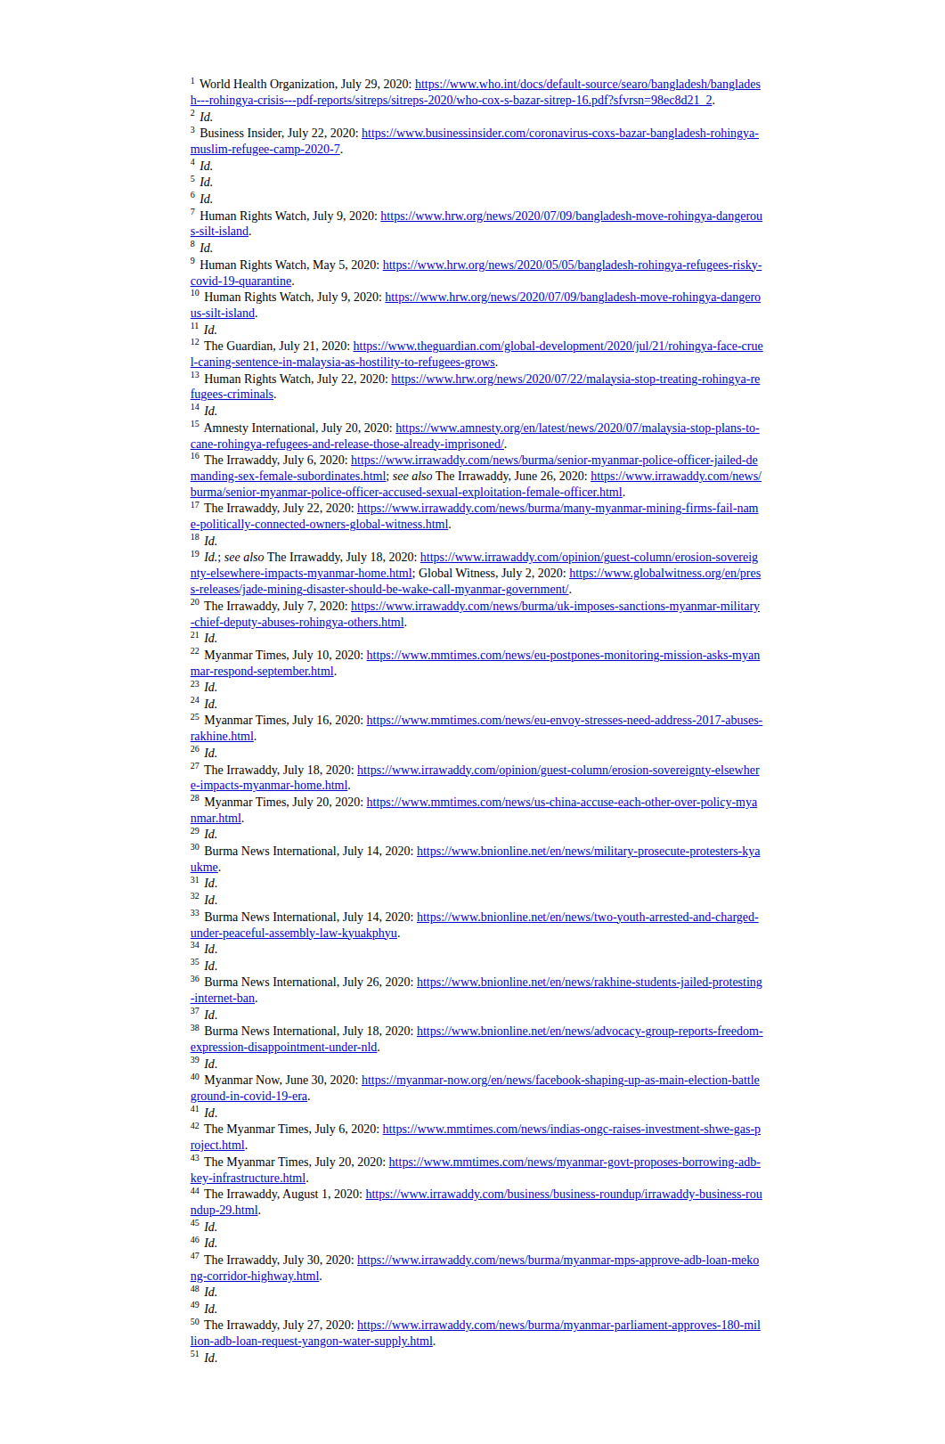1 World Health Organization, July 29, 2020: https://www.who.int/docs/default-source/searo/bangladesh/bangladesh---rohingya-crisis---pdf-reports/sitreps/sitreps-2020/who-cox-s-bazar-sitrep-16.pdf?sfvrsn=98ec8d21_2.
2 Id.
3 Business Insider, July 22, 2020: https://www.businessinsider.com/coronavirus-coxs-bazar-bangladesh-rohingya-muslim-refugee-camp-2020-7.
4 Id.
5 Id.
6 Id.
7 Human Rights Watch, July 9, 2020: https://www.hrw.org/news/2020/07/09/bangladesh-move-rohingya-dangerous-silt-island.
8 Id.
9 Human Rights Watch, May 5, 2020: https://www.hrw.org/news/2020/05/05/bangladesh-rohingya-refugees-risky-covid-19-quarantine.
10 Human Rights Watch, July 9, 2020: https://www.hrw.org/news/2020/07/09/bangladesh-move-rohingya-dangerous-silt-island.
11 Id.
12 The Guardian, July 21, 2020: https://www.theguardian.com/global-development/2020/jul/21/rohingya-face-cruel-caning-sentence-in-malaysia-as-hostility-to-refugees-grows.
13 Human Rights Watch, July 22, 2020: https://www.hrw.org/news/2020/07/22/malaysia-stop-treating-rohingya-refugees-criminals.
14 Id.
15 Amnesty International, July 20, 2020: https://www.amnesty.org/en/latest/news/2020/07/malaysia-stop-plans-to-cane-rohingya-refugees-and-release-those-already-imprisoned/.
16 The Irrawaddy, July 6, 2020: https://www.irrawaddy.com/news/burma/senior-myanmar-police-officer-jailed-demanding-sex-female-subordinates.html; see also The Irrawaddy, June 26, 2020: https://www.irrawaddy.com/news/burma/senior-myanmar-police-officer-accused-sexual-exploitation-female-officer.html.
17 The Irrawaddy, July 22, 2020: https://www.irrawaddy.com/news/burma/many-myanmar-mining-firms-fail-name-politically-connected-owners-global-witness.html.
18 Id.
19 Id.; see also The Irrawaddy, July 18, 2020: https://www.irrawaddy.com/opinion/guest-column/erosion-sovereignty-elsewhere-impacts-myanmar-home.html; Global Witness, July 2, 2020: https://www.globalwitness.org/en/press-releases/jade-mining-disaster-should-be-wake-call-myanmar-government/.
20 The Irrawaddy, July 7, 2020: https://www.irrawaddy.com/news/burma/uk-imposes-sanctions-myanmar-military-chief-deputy-abuses-rohingya-others.html.
21 Id.
22 Myanmar Times, July 10, 2020: https://www.mmtimes.com/news/eu-postpones-monitoring-mission-asks-myanmar-respond-september.html.
23 Id.
24 Id.
25 Myanmar Times, July 16, 2020: https://www.mmtimes.com/news/eu-envoy-stresses-need-address-2017-abuses-rakhine.html.
26 Id.
27 The Irrawaddy, July 18, 2020: https://www.irrawaddy.com/opinion/guest-column/erosion-sovereignty-elsewhere-impacts-myanmar-home.html.
28 Myanmar Times, July 20, 2020: https://www.mmtimes.com/news/us-china-accuse-each-other-over-policy-myanmar.html.
29 Id.
30 Burma News International, July 14, 2020: https://www.bnionline.net/en/news/military-prosecute-protesters-kyaukme.
31 Id.
32 Id.
33 Burma News International, July 14, 2020: https://www.bnionline.net/en/news/two-youth-arrested-and-charged-under-peaceful-assembly-law-kyuakphyu.
34 Id.
35 Id.
36 Burma News International, July 26, 2020: https://www.bnionline.net/en/news/rakhine-students-jailed-protesting-internet-ban.
37 Id.
38 Burma News International, July 18, 2020: https://www.bnionline.net/en/news/advocacy-group-reports-freedom-expression-disappointment-under-nld.
39 Id.
40 Myanmar Now, June 30, 2020: https://myanmar-now.org/en/news/facebook-shaping-up-as-main-election-battleground-in-covid-19-era.
41 Id.
42 The Myanmar Times, July 6, 2020: https://www.mmtimes.com/news/indias-ongc-raises-investment-shwe-gas-project.html.
43 The Myanmar Times, July 20, 2020: https://www.mmtimes.com/news/myanmar-govt-proposes-borrowing-adb-key-infrastructure.html.
44 The Irrawaddy, August 1, 2020: https://www.irrawaddy.com/business/business-roundup/irrawaddy-business-roundup-29.html.
45 Id.
46 Id.
47 The Irrawaddy, July 30, 2020: https://www.irrawaddy.com/news/burma/myanmar-mps-approve-adb-loan-mekong-corridor-highway.html.
48 Id.
49 Id.
50 The Irrawaddy, July 27, 2020: https://www.irrawaddy.com/news/burma/myanmar-parliament-approves-180-million-adb-loan-request-yangon-water-supply.html.
51 Id.